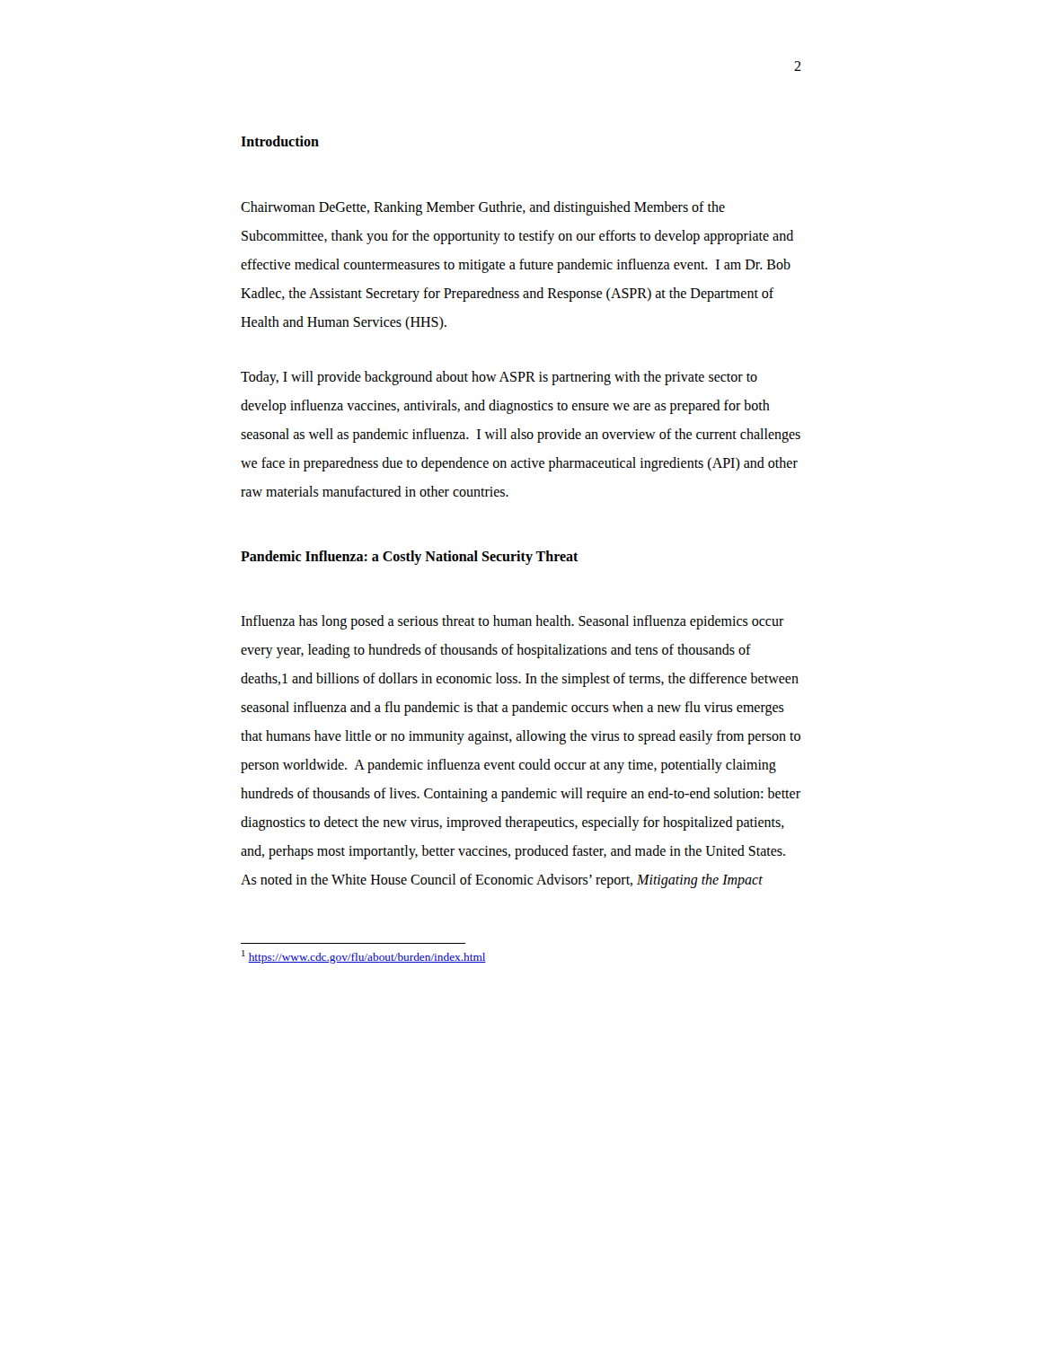2
Introduction
Chairwoman DeGette, Ranking Member Guthrie, and distinguished Members of the Subcommittee, thank you for the opportunity to testify on our efforts to develop appropriate and effective medical countermeasures to mitigate a future pandemic influenza event. I am Dr. Bob Kadlec, the Assistant Secretary for Preparedness and Response (ASPR) at the Department of Health and Human Services (HHS).
Today, I will provide background about how ASPR is partnering with the private sector to develop influenza vaccines, antivirals, and diagnostics to ensure we are as prepared for both seasonal as well as pandemic influenza. I will also provide an overview of the current challenges we face in preparedness due to dependence on active pharmaceutical ingredients (API) and other raw materials manufactured in other countries.
Pandemic Influenza: a Costly National Security Threat
Influenza has long posed a serious threat to human health. Seasonal influenza epidemics occur every year, leading to hundreds of thousands of hospitalizations and tens of thousands of deaths,1 and billions of dollars in economic loss. In the simplest of terms, the difference between seasonal influenza and a flu pandemic is that a pandemic occurs when a new flu virus emerges that humans have little or no immunity against, allowing the virus to spread easily from person to person worldwide. A pandemic influenza event could occur at any time, potentially claiming hundreds of thousands of lives. Containing a pandemic will require an end-to-end solution: better diagnostics to detect the new virus, improved therapeutics, especially for hospitalized patients, and, perhaps most importantly, better vaccines, produced faster, and made in the United States. As noted in the White House Council of Economic Advisors’ report, Mitigating the Impact
1 https://www.cdc.gov/flu/about/burden/index.html